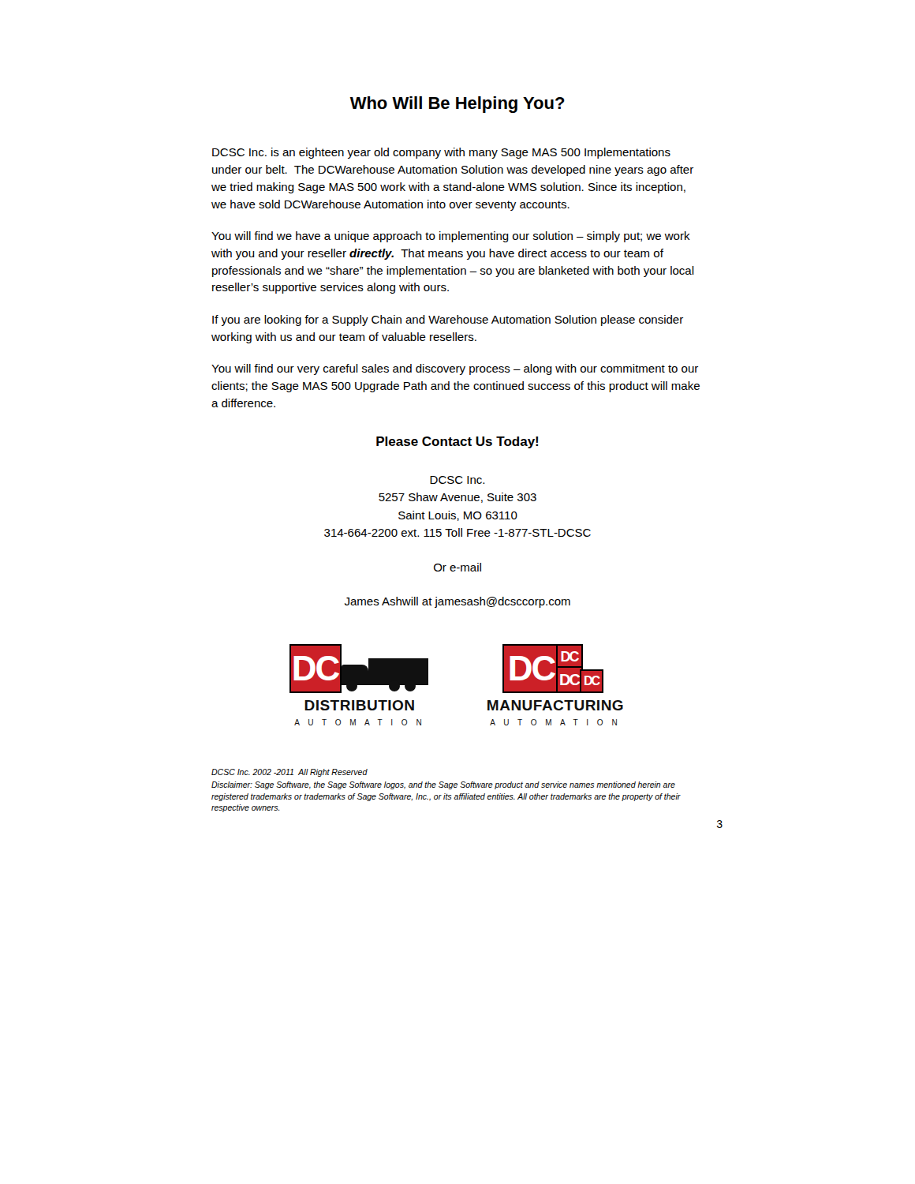Who Will Be Helping You?
DCSC Inc. is an eighteen year old company with many Sage MAS 500 Implementations under our belt. The DCWarehouse Automation Solution was developed nine years ago after we tried making Sage MAS 500 work with a stand-alone WMS solution. Since its inception, we have sold DCWarehouse Automation into over seventy accounts.
You will find we have a unique approach to implementing our solution – simply put; we work with you and your reseller directly. That means you have direct access to our team of professionals and we “share” the implementation – so you are blanketed with both your local reseller’s supportive services along with ours.
If you are looking for a Supply Chain and Warehouse Automation Solution please consider working with us and our team of valuable resellers.
You will find our very careful sales and discovery process – along with our commitment to our clients; the Sage MAS 500 Upgrade Path and the continued success of this product will make a difference.
Please Contact Us Today!
DCSC Inc.
5257 Shaw Avenue, Suite 303
Saint Louis, MO 63110
314-664-2200 ext. 115 Toll Free -1-877-STL-DCSC
Or e-mail
James Ashwill at jamesash@dcsccorp.com
DC
DISTRIBUTION
A U T O M A T I O N
DC
DC
DC
DC
MANUFACTURING
A U T O M A T I O N
DCSC Inc. 2002 -2011 All Right Reserved
Disclaimer: Sage Software, the Sage Software logos, and the Sage Software product and service names mentioned herein are registered trademarks or trademarks of Sage Software, Inc., or its affiliated entities. All other trademarks are the property of their respective owners.
3